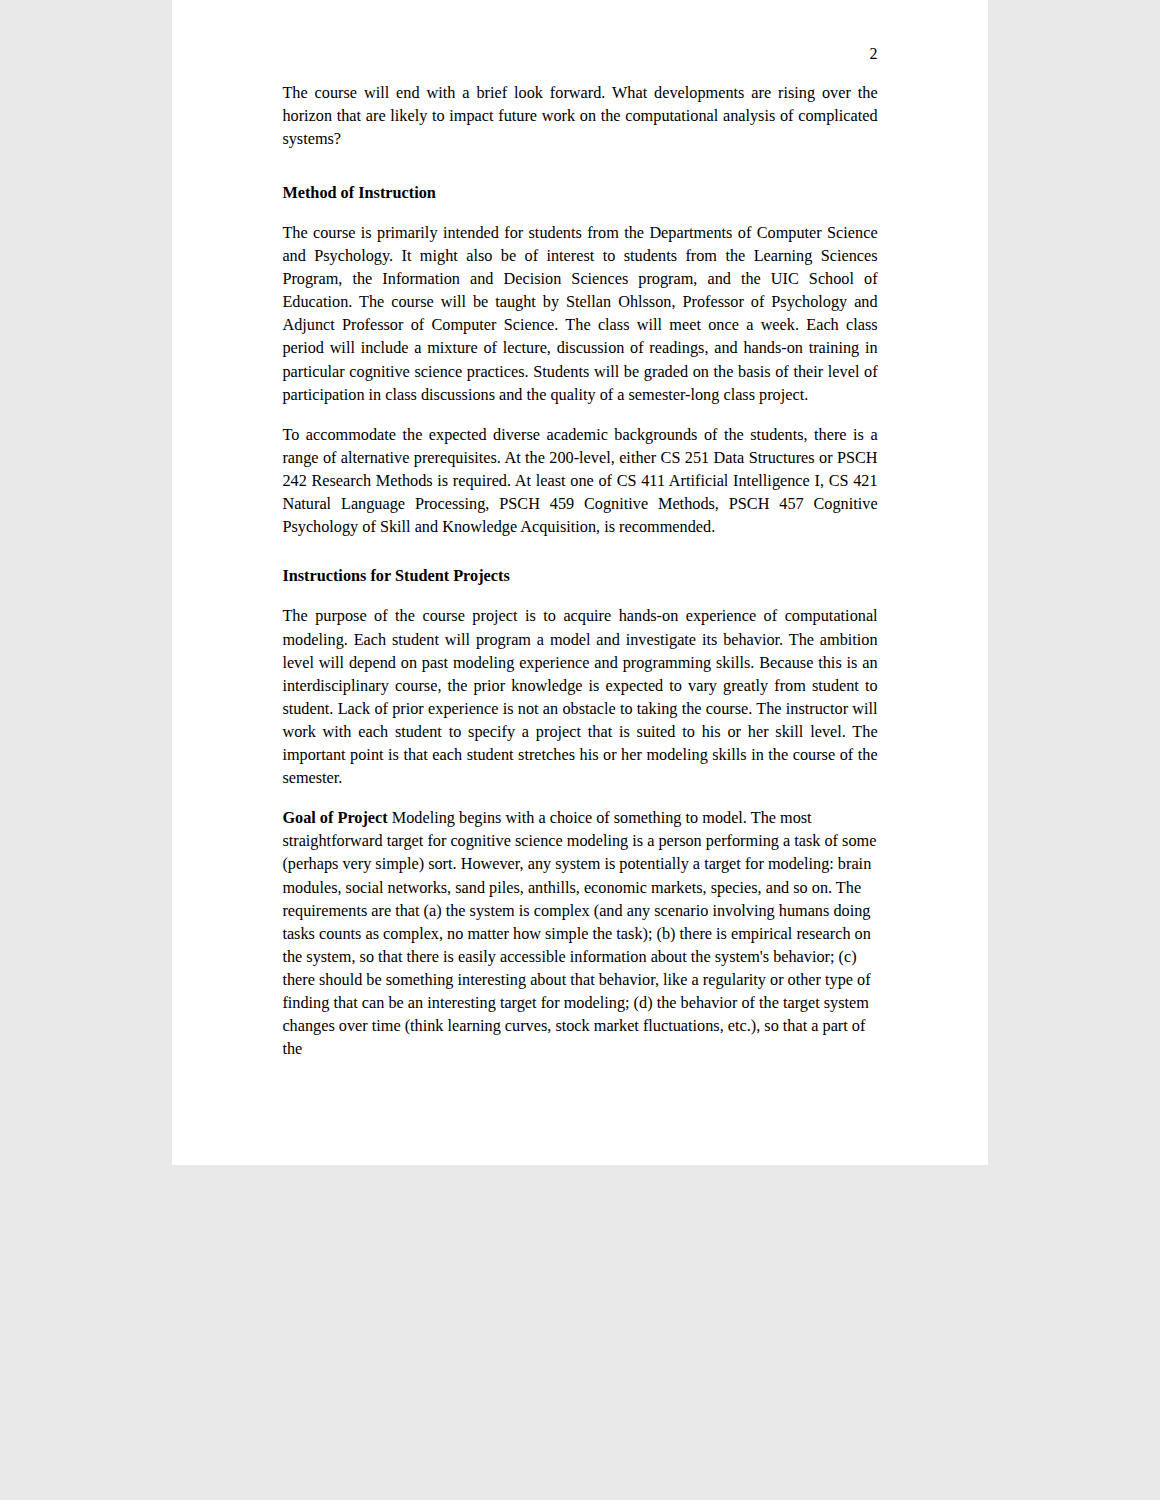2
The course will end with a brief look forward. What developments are rising over the horizon that are likely to impact future work on the computational analysis of complicated systems?
Method of Instruction
The course is primarily intended for students from the Departments of Computer Science and Psychology. It might also be of interest to students from the Learning Sciences Program, the Information and Decision Sciences program, and the UIC School of Education. The course will be taught by Stellan Ohlsson, Professor of Psychology and Adjunct Professor of Computer Science. The class will meet once a week. Each class period will include a mixture of lecture, discussion of readings, and hands-on training in particular cognitive science practices. Students will be graded on the basis of their level of participation in class discussions and the quality of a semester-long class project.
To accommodate the expected diverse academic backgrounds of the students, there is a range of alternative prerequisites. At the 200-level, either CS 251 Data Structures or PSCH 242 Research Methods is required. At least one of CS 411 Artificial Intelligence I, CS 421 Natural Language Processing, PSCH 459 Cognitive Methods, PSCH 457 Cognitive Psychology of Skill and Knowledge Acquisition, is recommended.
Instructions for Student Projects
The purpose of the course project is to acquire hands-on experience of computational modeling. Each student will program a model and investigate its behavior. The ambition level will depend on past modeling experience and programming skills. Because this is an interdisciplinary course, the prior knowledge is expected to vary greatly from student to student. Lack of prior experience is not an obstacle to taking the course. The instructor will work with each student to specify a project that is suited to his or her skill level. The important point is that each student stretches his or her modeling skills in the course of the semester.
Goal of Project Modeling begins with a choice of something to model. The most straightforward target for cognitive science modeling is a person performing a task of some (perhaps very simple) sort. However, any system is potentially a target for modeling: brain modules, social networks, sand piles, anthills, economic markets, species, and so on. The requirements are that (a) the system is complex (and any scenario involving humans doing tasks counts as complex, no matter how simple the task); (b) there is empirical research on the system, so that there is easily accessible information about the system's behavior; (c) there should be something interesting about that behavior, like a regularity or other type of finding that can be an interesting target for modeling; (d) the behavior of the target system changes over time (think learning curves, stock market fluctuations, etc.), so that a part of the